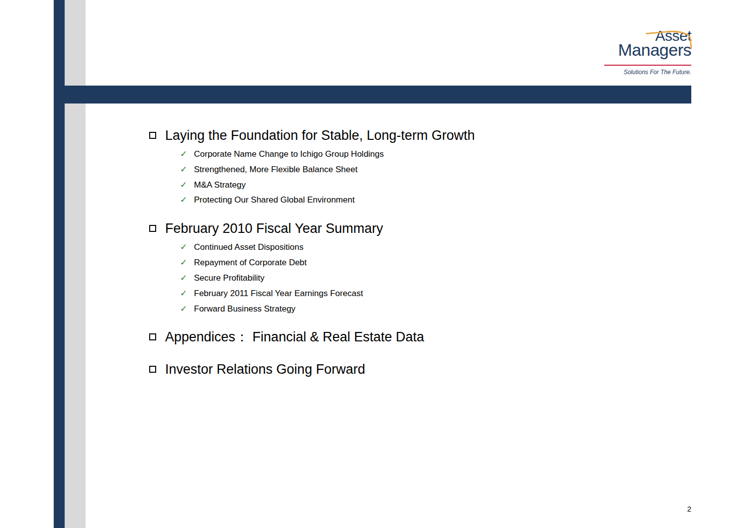Asset Managers
Solutions For The Future.
Laying the Foundation for Stable, Long-term Growth
✓ Corporate Name Change to Ichigo Group Holdings
✓ Strengthened, More Flexible Balance Sheet
✓ M&A Strategy
✓ Protecting Our Shared Global Environment
February 2010 Fiscal Year Summary
✓ Continued Asset Dispositions
✓ Repayment of Corporate Debt
✓ Secure Profitability
✓ February 2011 Fiscal Year Earnings Forecast
✓ Forward Business Strategy
Appendices： Financial & Real Estate Data
Investor Relations Going Forward
2